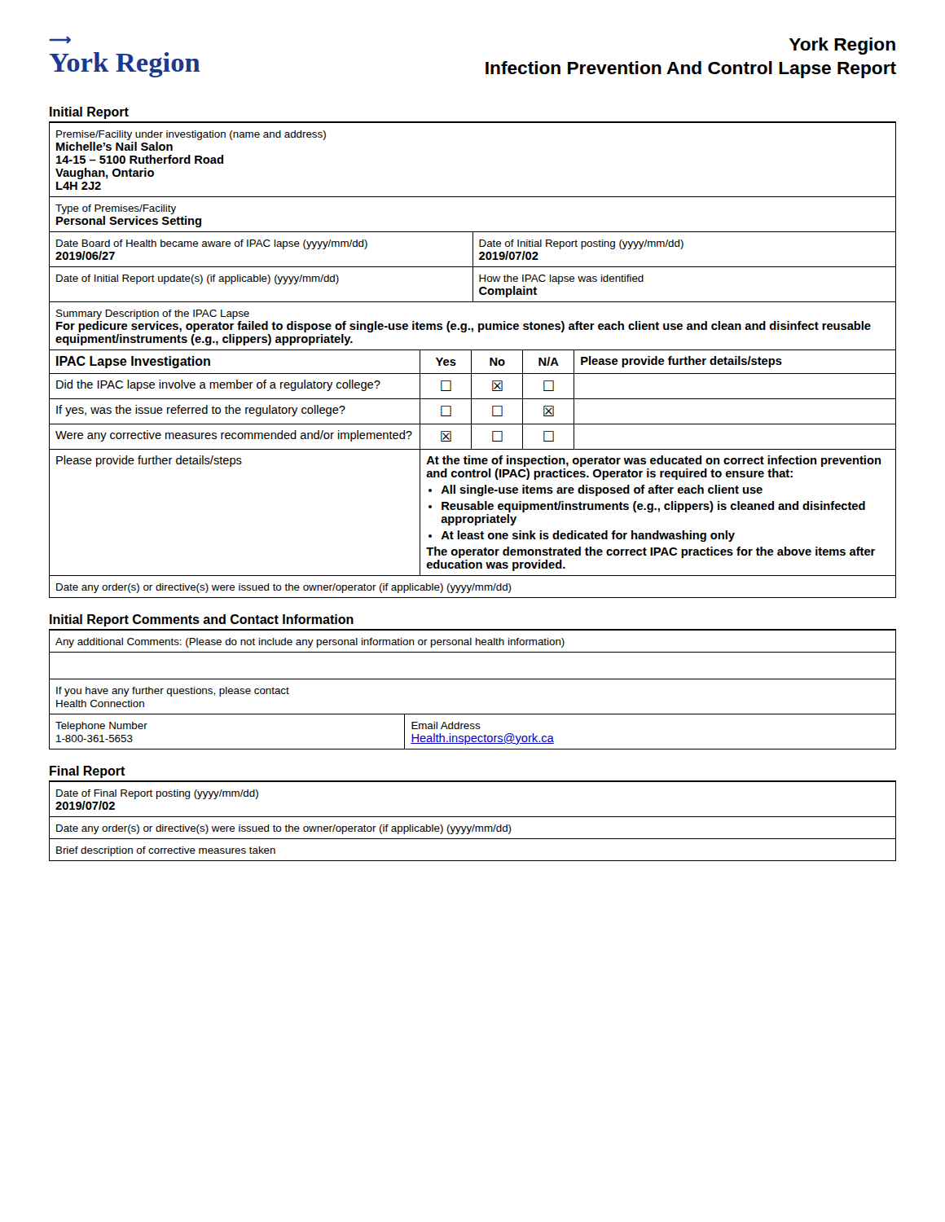⟶ York Region
York Region
Infection Prevention And Control Lapse Report
Initial Report
| Premise/Facility under investigation (name and address) Michelle’s Nail Salon 14-15 – 5100 Rutherford Road Vaughan, Ontario L4H 2J2 |
| Type of Premises/Facility Personal Services Setting |
| Date Board of Health became aware of IPAC lapse (yyyy/mm/dd) 2019/06/27 | Date of Initial Report posting (yyyy/mm/dd) 2019/07/02 |
| Date of Initial Report update(s) (if applicable) (yyyy/mm/dd) | How the IPAC lapse was identified Complaint |
| Summary Description of the IPAC Lapse For pedicure services, operator failed to dispose of single-use items (e.g., pumice stones) after each client use and clean and disinfect reusable equipment/instruments (e.g., clippers) appropriately. |
| IPAC Lapse Investigation | Yes | No | N/A | Please provide further details/steps |
| --- | --- | --- | --- | --- |
| Did the IPAC lapse involve a member of a regulatory college? | ☐ | ☒ | ☐ | |
| If yes, was the issue referred to the regulatory college? | ☐ | ☐ | ☒ | |
| Were any corrective measures recommended and/or implemented? | ☒ | ☐ | ☐ | |
| Please provide further details/steps | At the time of inspection, operator was educated on correct infection prevention and control (IPAC) practices. Operator is required to ensure that: All single-use items are disposed of after each client use Reusable equipment/instruments (e.g., clippers) is cleaned and disinfected appropriately At least one sink is dedicated for handwashing only The operator demonstrated the correct IPAC practices for the above items after education was provided. |
| Date any order(s) or directive(s) were issued to the owner/operator (if applicable) (yyyy/mm/dd) |
Initial Report Comments and Contact Information
| Any additional Comments: (Please do not include any personal information or personal health information) |
| If you have any further questions, please contact Health Connection |
| Telephone Number 1-800-361-5653 | Email Address Health.inspectors@york.ca |
Final Report
| Date of Final Report posting (yyyy/mm/dd) 2019/07/02 |
| Date any order(s) or directive(s) were issued to the owner/operator (if applicable) (yyyy/mm/dd) |
| Brief description of corrective measures taken |